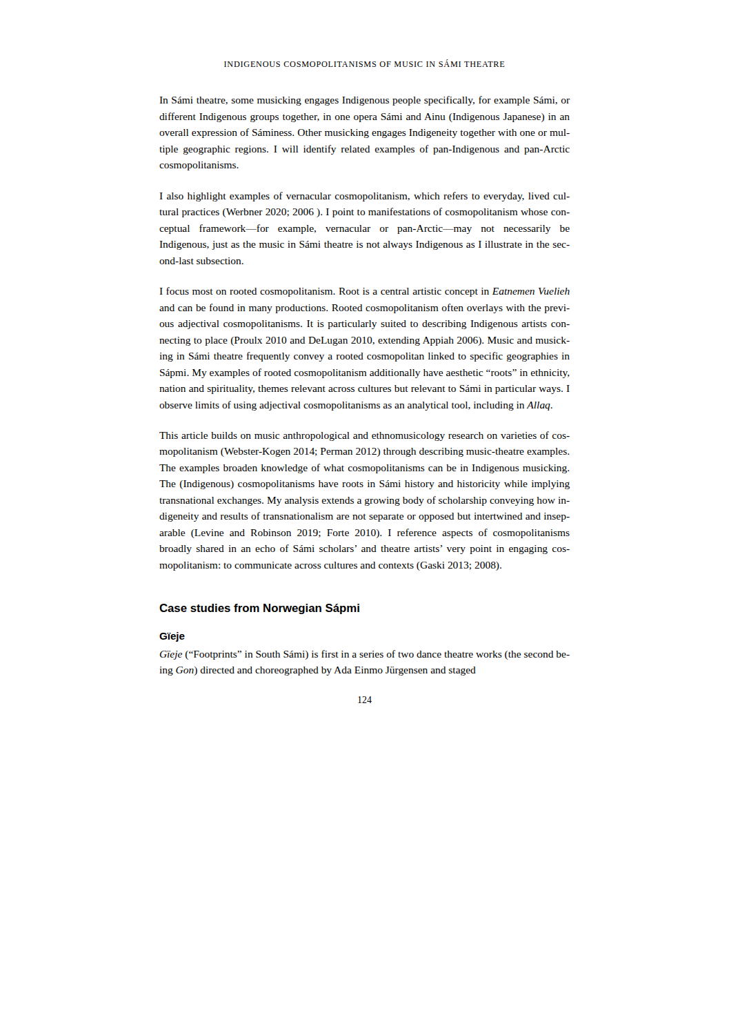Indigenous Cosmopolitanisms of Music in Sámi Theatre
In Sámi theatre, some musicking engages Indigenous people specifically, for example Sámi, or different Indigenous groups together, in one opera Sámi and Ainu (Indigenous Japanese) in an overall expression of Sáminess. Other musicking engages Indigeneity together with one or multiple geographic regions. I will identify related examples of pan-Indigenous and pan-Arctic cosmopolitanisms.
I also highlight examples of vernacular cosmopolitanism, which refers to everyday, lived cultural practices (Werbner 2020; 2006 ). I point to manifestations of cosmopolitanism whose conceptual framework—for example, vernacular or pan-Arctic—may not necessarily be Indigenous, just as the music in Sámi theatre is not always Indigenous as I illustrate in the second-last subsection.
I focus most on rooted cosmopolitanism. Root is a central artistic concept in Eatnemen Vuelieh and can be found in many productions. Rooted cosmopolitanism often overlays with the previous adjectival cosmopolitanisms. It is particularly suited to describing Indigenous artists connecting to place (Proulx 2010 and DeLugan 2010, extending Appiah 2006). Music and musicking in Sámi theatre frequently convey a rooted cosmopolitan linked to specific geographies in Sápmi. My examples of rooted cosmopolitanism additionally have aesthetic “roots” in ethnicity, nation and spirituality, themes relevant across cultures but relevant to Sámi in particular ways. I observe limits of using adjectival cosmopolitanisms as an analytical tool, including in Allaq.
This article builds on music anthropological and ethnomusicology research on varieties of cosmopolitanism (Webster-Kogen 2014; Perman 2012) through describing music-theatre examples. The examples broaden knowledge of what cosmopolitanisms can be in Indigenous musicking. The (Indigenous) cosmopolitanisms have roots in Sámi history and historicity while implying transnational exchanges. My analysis extends a growing body of scholarship conveying how indigeneity and results of transnationalism are not separate or opposed but intertwined and inseparable (Levine and Robinson 2019; Forte 2010). I reference aspects of cosmopolitanisms broadly shared in an echo of Sámi scholars’ and theatre artists’ very point in engaging cosmopolitanism: to communicate across cultures and contexts (Gaski 2013; 2008).
Case studies from Norwegian Sápmi
Gïeje
Gïeje (“Footprints” in South Sámi) is first in a series of two dance theatre works (the second being Gon) directed and choreographed by Ada Einmo Jürgensen and staged
124